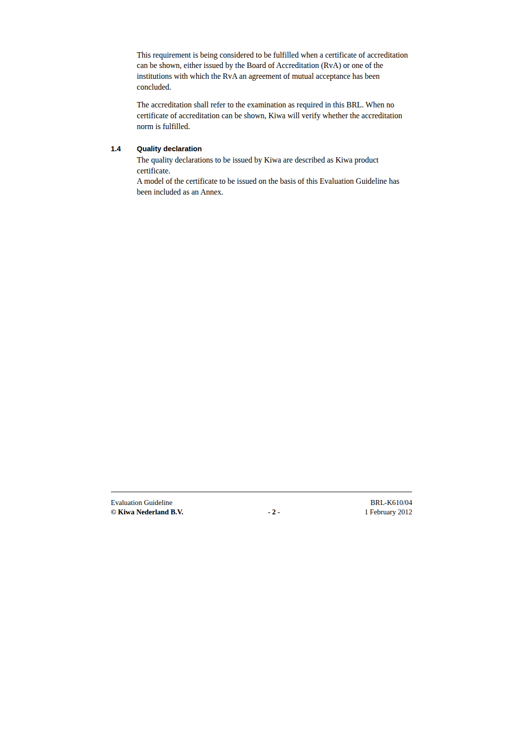This requirement is being considered to be fulfilled when a certificate of accreditation can be shown, either issued by the Board of Accreditation (RvA) or one of the institutions with which the RvA an agreement of mutual acceptance has been concluded.
The accreditation shall refer to the examination as required in this BRL. When no certificate of accreditation can be shown, Kiwa will verify whether the accreditation norm is fulfilled.
1.4
Quality declaration
The quality declarations to be issued by Kiwa are described as Kiwa product certificate.
A model of the certificate to be issued on the basis of this Evaluation Guideline has been included as an Annex.
Evaluation Guideline
BRL-K610/04
© Kiwa Nederland B.V.
- 2 -
1 February 2012